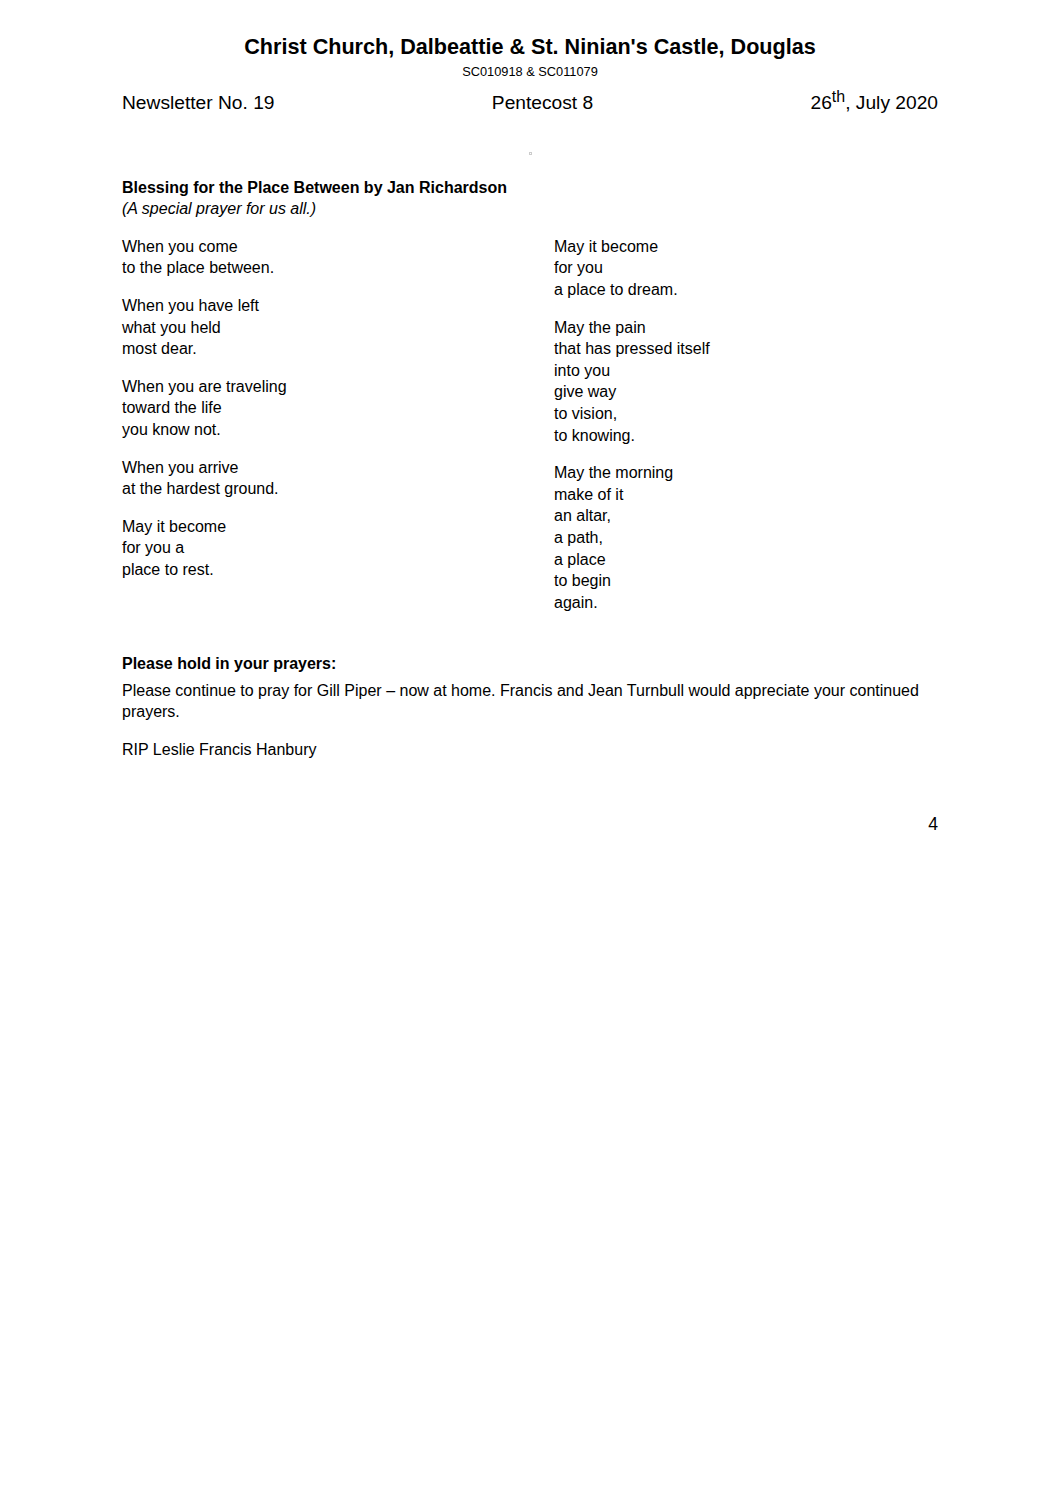Christ Church, Dalbeattie & St. Ninian's Castle, Douglas
SC010918 & SC011079
Newsletter No. 19 Pentecost 8 26th, July 2020
Blessing for the Place Between by Jan Richardson
(A special prayer for us all.)
When you come
to the place between.
When you have left
what you held
most dear.
When you are traveling
toward the life
you know not.
When you arrive
at the hardest ground.
May it become
for you a
place to rest.
May it become
for you
a place to dream.
May the pain
that has pressed itself
into you
give way
to vision,
to knowing.
May the morning
make of it
an altar,
a path,
a place
to begin
again.
Please hold in your prayers:
Please continue to pray for Gill Piper – now at home. Francis and Jean Turnbull would appreciate your continued prayers.
RIP Leslie Francis Hanbury
4